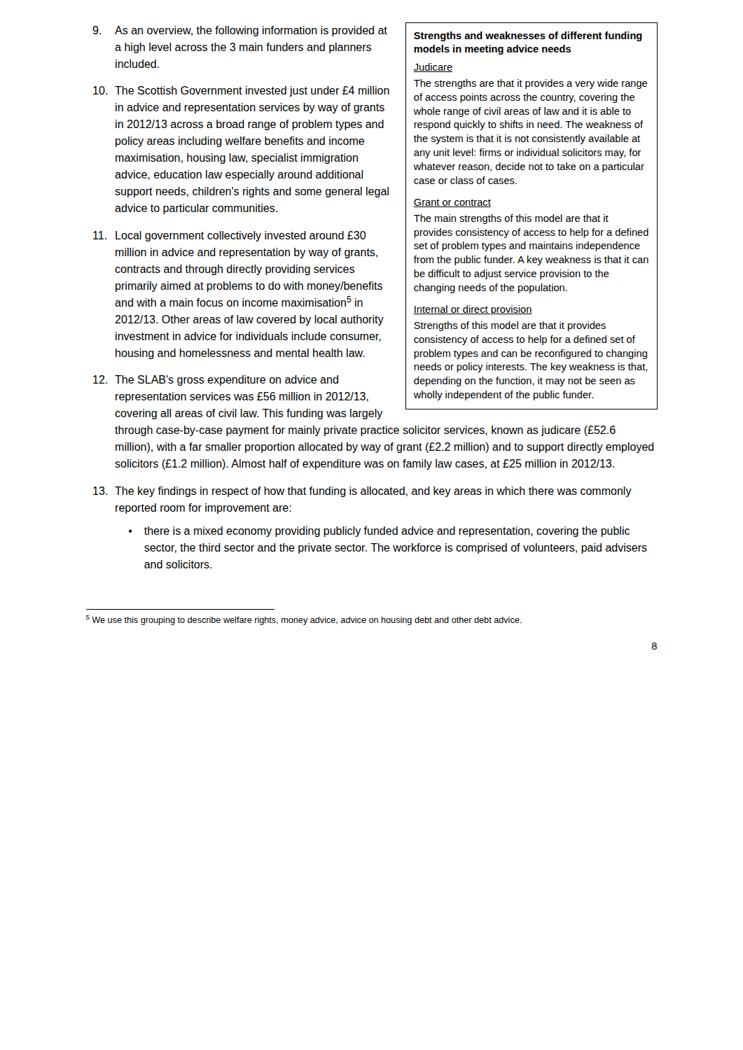Strengths and weaknesses of different funding models in meeting advice needs
Judicare
The strengths are that it provides a very wide range of access points across the country, covering the whole range of civil areas of law and it is able to respond quickly to shifts in need. The weakness of the system is that it is not consistently available at any unit level: firms or individual solicitors may, for whatever reason, decide not to take on a particular case or class of cases.
Grant or contract
The main strengths of this model are that it provides consistency of access to help for a defined set of problem types and maintains independence from the public funder. A key weakness is that it can be difficult to adjust service provision to the changing needs of the population.
Internal or direct provision
Strengths of this model are that it provides consistency of access to help for a defined set of problem types and can be reconfigured to changing needs or policy interests. The key weakness is that, depending on the function, it may not be seen as wholly independent of the public funder.
As an overview, the following information is provided at a high level across the 3 main funders and planners included.
The Scottish Government invested just under £4 million in advice and representation services by way of grants in 2012/13 across a broad range of problem types and policy areas including welfare benefits and income maximisation, housing law, specialist immigration advice, education law especially around additional support needs, children's rights and some general legal advice to particular communities.
Local government collectively invested around £30 million in advice and representation by way of grants, contracts and through directly providing services primarily aimed at problems to do with money/benefits and with a main focus on income maximisation5 in 2012/13. Other areas of law covered by local authority investment in advice for individuals include consumer, housing and homelessness and mental health law.
The SLAB's gross expenditure on advice and representation services was £56 million in 2012/13, covering all areas of civil law. This funding was largely through case-by-case payment for mainly private practice solicitor services, known as judicare (£52.6 million), with a far smaller proportion allocated by way of grant (£2.2 million) and to support directly employed solicitors (£1.2 million). Almost half of expenditure was on family law cases, at £25 million in 2012/13.
The key findings in respect of how that funding is allocated, and key areas in which there was commonly reported room for improvement are:
there is a mixed economy providing publicly funded advice and representation, covering the public sector, the third sector and the private sector. The workforce is comprised of volunteers, paid advisers and solicitors.
5 We use this grouping to describe welfare rights, money advice, advice on housing debt and other debt advice.
8